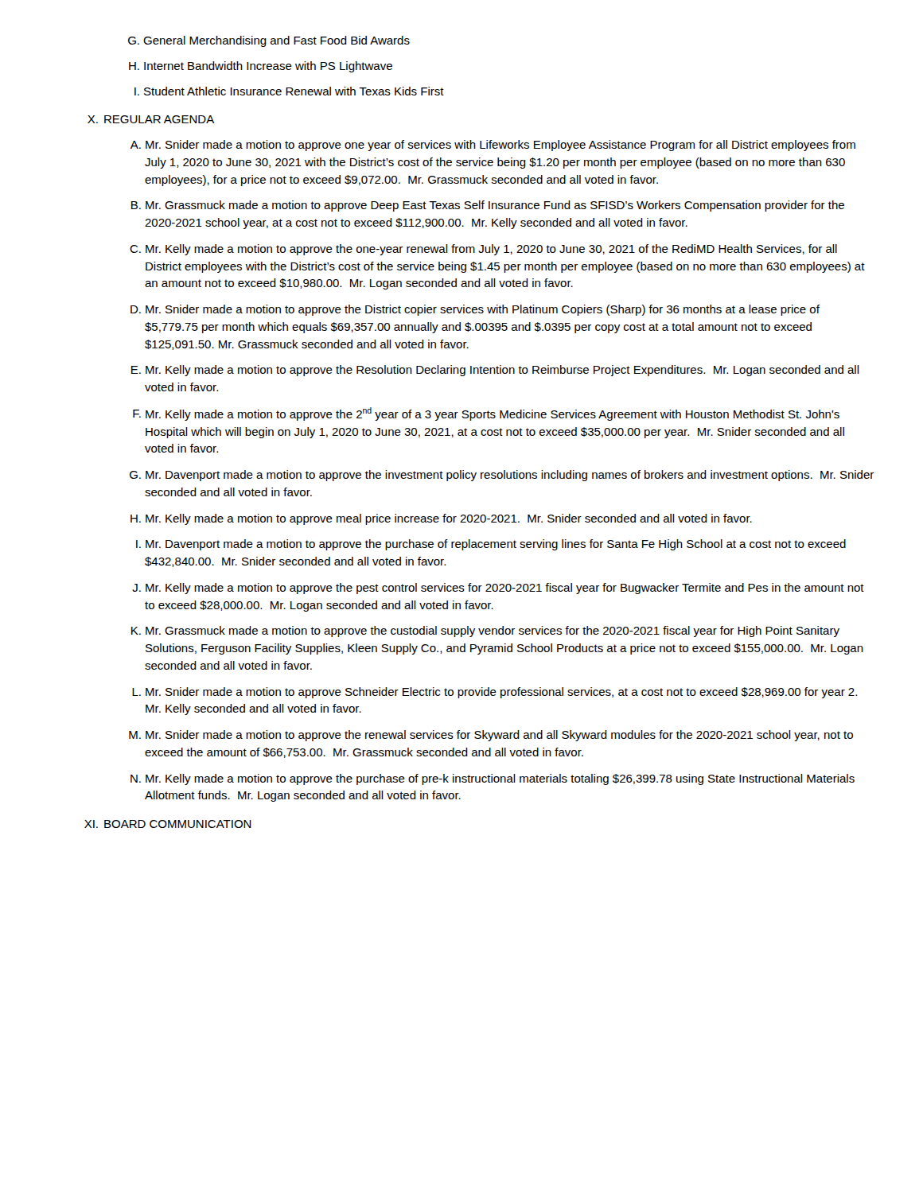G. General Merchandising and Fast Food Bid Awards
H. Internet Bandwidth Increase with PS Lightwave
I. Student Athletic Insurance Renewal with Texas Kids First
X. REGULAR AGENDA
A. Mr. Snider made a motion to approve one year of services with Lifeworks Employee Assistance Program for all District employees from July 1, 2020 to June 30, 2021 with the District’s cost of the service being $1.20 per month per employee (based on no more than 630 employees), for a price not to exceed $9,072.00. Mr. Grassmuck seconded and all voted in favor.
B. Mr. Grassmuck made a motion to approve Deep East Texas Self Insurance Fund as SFISD’s Workers Compensation provider for the 2020-2021 school year, at a cost not to exceed $112,900.00. Mr. Kelly seconded and all voted in favor.
C. Mr. Kelly made a motion to approve the one-year renewal from July 1, 2020 to June 30, 2021 of the RediMD Health Services, for all District employees with the District’s cost of the service being $1.45 per month per employee (based on no more than 630 employees) at an amount not to exceed $10,980.00. Mr. Logan seconded and all voted in favor.
D. Mr. Snider made a motion to approve the District copier services with Platinum Copiers (Sharp) for 36 months at a lease price of $5,779.75 per month which equals $69,357.00 annually and $.00395 and $.0395 per copy cost at a total amount not to exceed $125,091.50. Mr. Grassmuck seconded and all voted in favor.
E. Mr. Kelly made a motion to approve the Resolution Declaring Intention to Reimburse Project Expenditures. Mr. Logan seconded and all voted in favor.
F. Mr. Kelly made a motion to approve the 2nd year of a 3 year Sports Medicine Services Agreement with Houston Methodist St. John's Hospital which will begin on July 1, 2020 to June 30, 2021, at a cost not to exceed $35,000.00 per year. Mr. Snider seconded and all voted in favor.
G. Mr. Davenport made a motion to approve the investment policy resolutions including names of brokers and investment options. Mr. Snider seconded and all voted in favor.
H. Mr. Kelly made a motion to approve meal price increase for 2020-2021. Mr. Snider seconded and all voted in favor.
I. Mr. Davenport made a motion to approve the purchase of replacement serving lines for Santa Fe High School at a cost not to exceed $432,840.00. Mr. Snider seconded and all voted in favor.
J. Mr. Kelly made a motion to approve the pest control services for 2020-2021 fiscal year for Bugwacker Termite and Pes in the amount not to exceed $28,000.00. Mr. Logan seconded and all voted in favor.
K. Mr. Grassmuck made a motion to approve the custodial supply vendor services for the 2020-2021 fiscal year for High Point Sanitary Solutions, Ferguson Facility Supplies, Kleen Supply Co., and Pyramid School Products at a price not to exceed $155,000.00. Mr. Logan seconded and all voted in favor.
L. Mr. Snider made a motion to approve Schneider Electric to provide professional services, at a cost not to exceed $28,969.00 for year 2. Mr. Kelly seconded and all voted in favor.
M. Mr. Snider made a motion to approve the renewal services for Skyward and all Skyward modules for the 2020-2021 school year, not to exceed the amount of $66,753.00. Mr. Grassmuck seconded and all voted in favor.
N. Mr. Kelly made a motion to approve the purchase of pre-k instructional materials totaling $26,399.78 using State Instructional Materials Allotment funds. Mr. Logan seconded and all voted in favor.
XI. BOARD COMMUNICATION